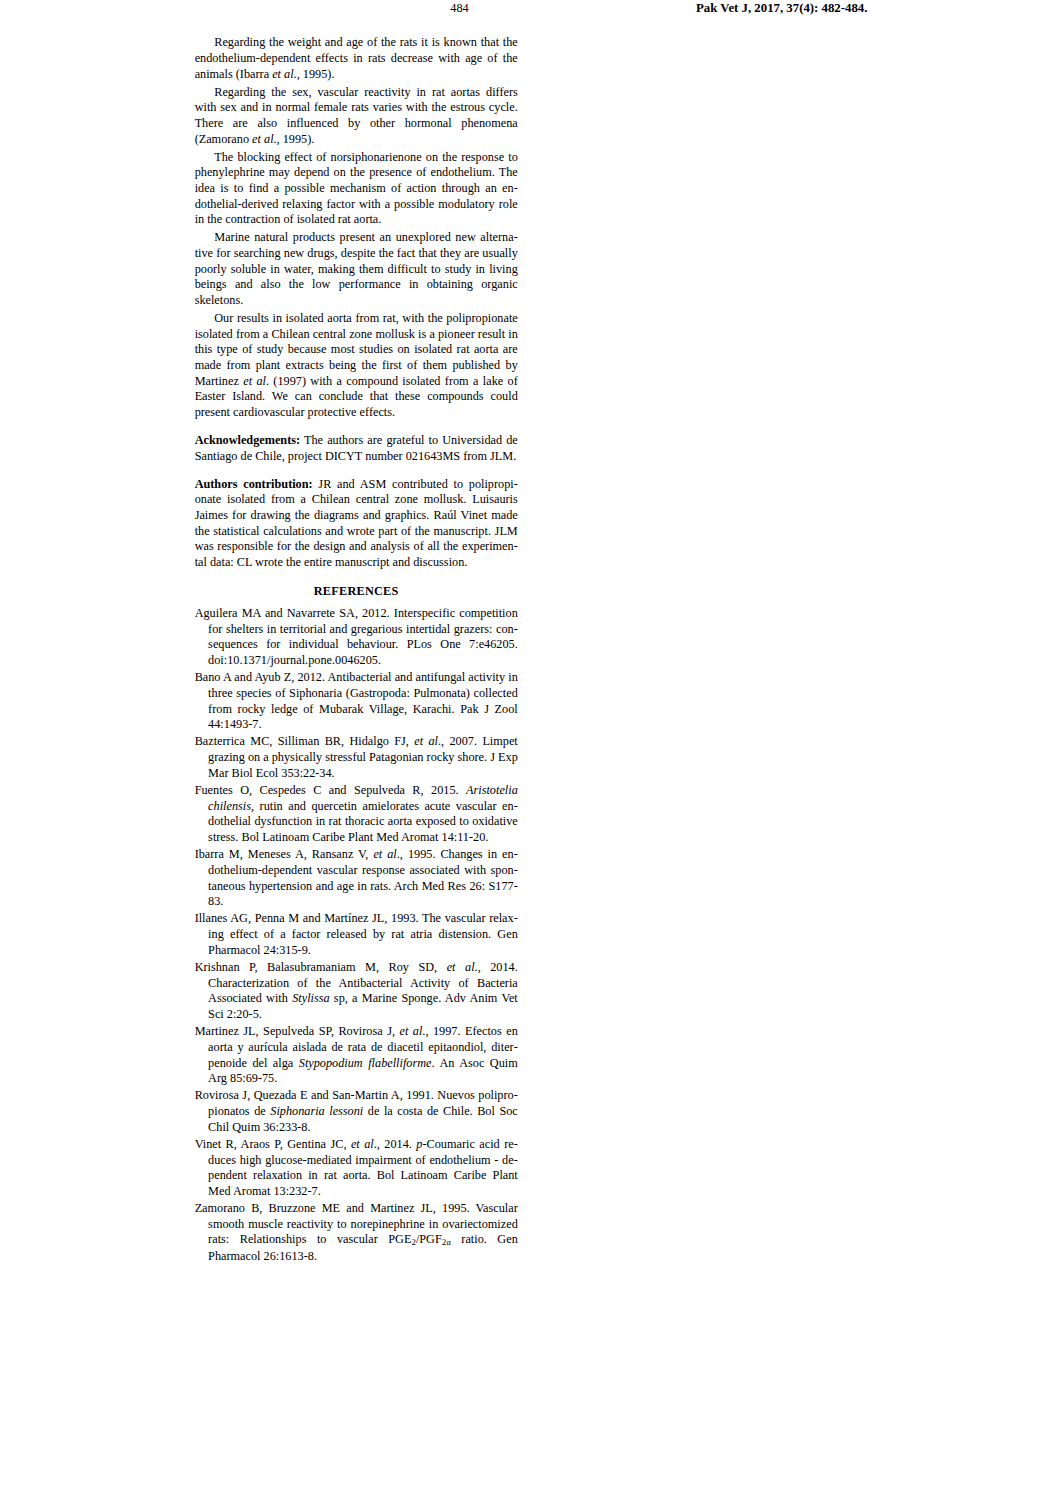484
Pak Vet J, 2017, 37(4): 482-484.
Regarding the weight and age of the rats it is known that the endothelium-dependent effects in rats decrease with age of the animals (Ibarra et al., 1995).
Regarding the sex, vascular reactivity in rat aortas differs with sex and in normal female rats varies with the estrous cycle. There are also influenced by other hormonal phenomena (Zamorano et al., 1995).
The blocking effect of norsiphonarienone on the response to phenylephrine may depend on the presence of endothelium. The idea is to find a possible mechanism of action through an endothelial-derived relaxing factor with a possible modulatory role in the contraction of isolated rat aorta.
Marine natural products present an unexplored new alternative for searching new drugs, despite the fact that they are usually poorly soluble in water, making them difficult to study in living beings and also the low performance in obtaining organic skeletons.
Our results in isolated aorta from rat, with the polipropionate isolated from a Chilean central zone mollusk is a pioneer result in this type of study because most studies on isolated rat aorta are made from plant extracts being the first of them published by Martinez et al. (1997) with a compound isolated from a lake of Easter Island. We can conclude that these compounds could present cardiovascular protective effects.
Acknowledgements: The authors are grateful to Universidad de Santiago de Chile, project DICYT number 021643MS from JLM.
Authors contribution: JR and ASM contributed to polipropionate isolated from a Chilean central zone mollusk. Luisauris Jaimes for drawing the diagrams and graphics. Raúl Vinet made the statistical calculations and wrote part of the manuscript. JLM was responsible for the design and analysis of all the experimental data: CL wrote the entire manuscript and discussion.
REFERENCES
Aguilera MA and Navarrete SA, 2012. Interspecific competition for shelters in territorial and gregarious intertidal grazers: consequences for individual behaviour. PLos One 7:e46205. doi:10.1371/journal.pone.0046205.
Bano A and Ayub Z, 2012. Antibacterial and antifungal activity in three species of Siphonaria (Gastropoda: Pulmonata) collected from rocky ledge of Mubarak Village, Karachi. Pak J Zool 44:1493-7.
Bazterrica MC, Silliman BR, Hidalgo FJ, et al., 2007. Limpet grazing on a physically stressful Patagonian rocky shore. J Exp Mar Biol Ecol 353:22-34.
Fuentes O, Cespedes C and Sepulveda R, 2015. Aristotelia chilensis, rutin and quercetin amielorates acute vascular endothelial dysfunction in rat thoracic aorta exposed to oxidative stress. Bol Latinoam Caribe Plant Med Aromat 14:11-20.
Ibarra M, Meneses A, Ransanz V, et al., 1995. Changes in endothelium-dependent vascular response associated with spontaneous hypertension and age in rats. Arch Med Res 26: S177-83.
Illanes AG, Penna M and Martínez JL, 1993. The vascular relaxing effect of a factor released by rat atria distension. Gen Pharmacol 24:315-9.
Krishnan P, Balasubramaniam M, Roy SD, et al., 2014. Characterization of the Antibacterial Activity of Bacteria Associated with Stylissa sp, a Marine Sponge. Adv Anim Vet Sci 2:20-5.
Martinez JL, Sepulveda SP, Rovirosa J, et al., 1997. Efectos en aorta y aurícula aislada de rata de diacetil epitaondiol, diterpenoide del alga Stypopodium flabelliforme. An Asoc Quim Arg 85:69-75.
Rovirosa J, Quezada E and San-Martin A, 1991. Nuevos polipropionatos de Siphonaria lessoni de la costa de Chile. Bol Soc Chil Quim 36:233-8.
Vinet R, Araos P, Gentina JC, et al., 2014. p-Coumaric acid reduces high glucose-mediated impairment of endothelium - dependent relaxation in rat aorta. Bol Latinoam Caribe Plant Med Aromat 13:232-7.
Zamorano B, Bruzzone ME and Martinez JL, 1995. Vascular smooth muscle reactivity to norepinephrine in ovariectomized rats: Relationships to vascular PGE2/PGF2α ratio. Gen Pharmacol 26:1613-8.